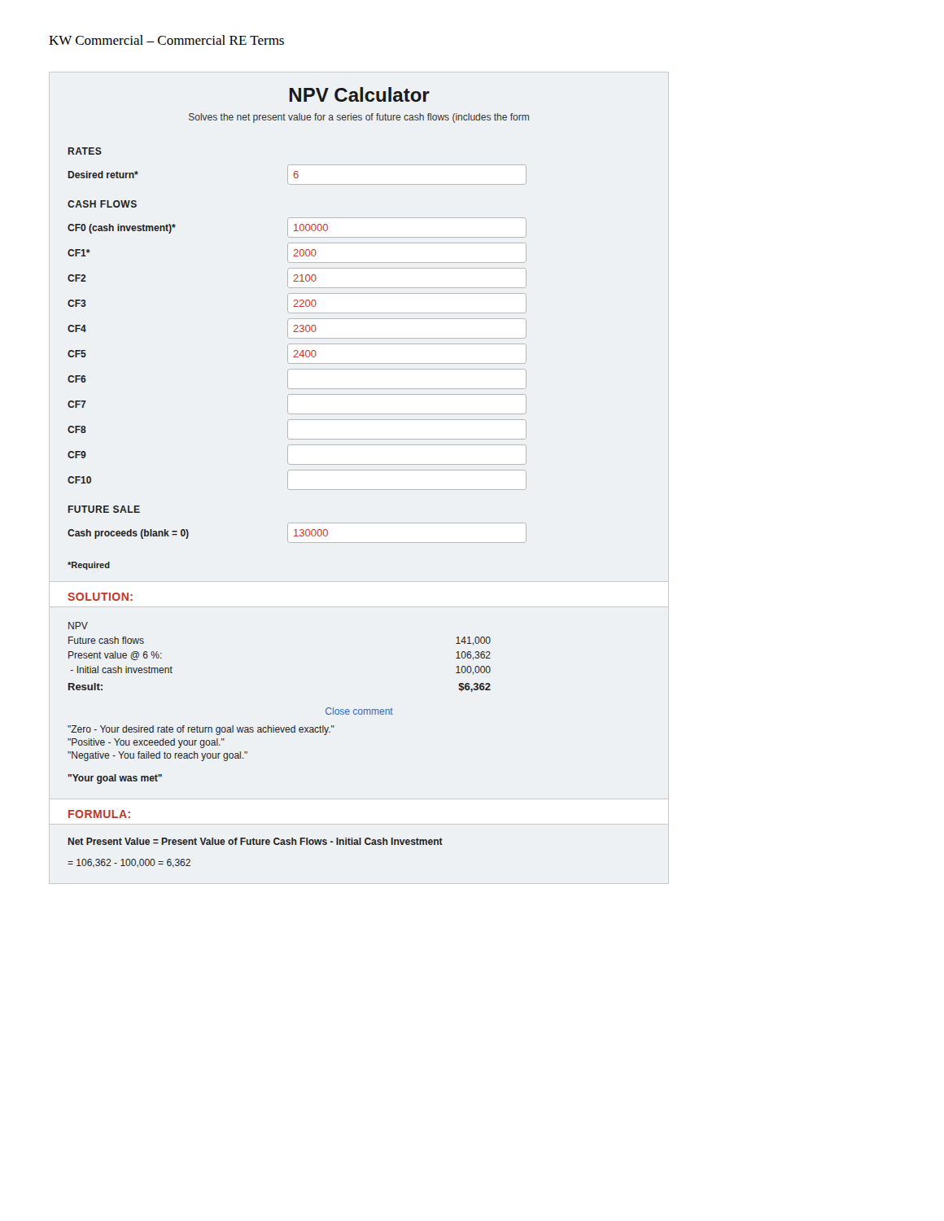KW Commercial – Commercial RE Terms
NPV Calculator
Solves the net present value for a series of future cash flows (includes the form
RATES
| Desired return* | |
CASH FLOWS
| CF0 (cash investment)* | |
| CF1* | |
| CF2 | |
| CF3 | |
| CF4 | |
| CF5 | |
| CF6 | |
| CF7 | |
| CF8 | |
| CF9 | |
| CF10 | |
FUTURE SALE
| Cash proceeds (blank = 0) | |
*Required
SOLUTION:
| NPV | |
| Future cash flows | 141,000 |
| Present value @ 6 %: | 106,362 |
| - Initial cash investment | 100,000 |
| Result: | $6,362 |
Close comment
"Zero - Your desired rate of return goal was achieved exactly."
"Positive - You exceeded your goal."
"Negative - You failed to reach your goal."
"Your goal was met"
FORMULA:
Net Present Value = Present Value of Future Cash Flows - Initial Cash Investment
= 106,362 - 100,000 = 6,362